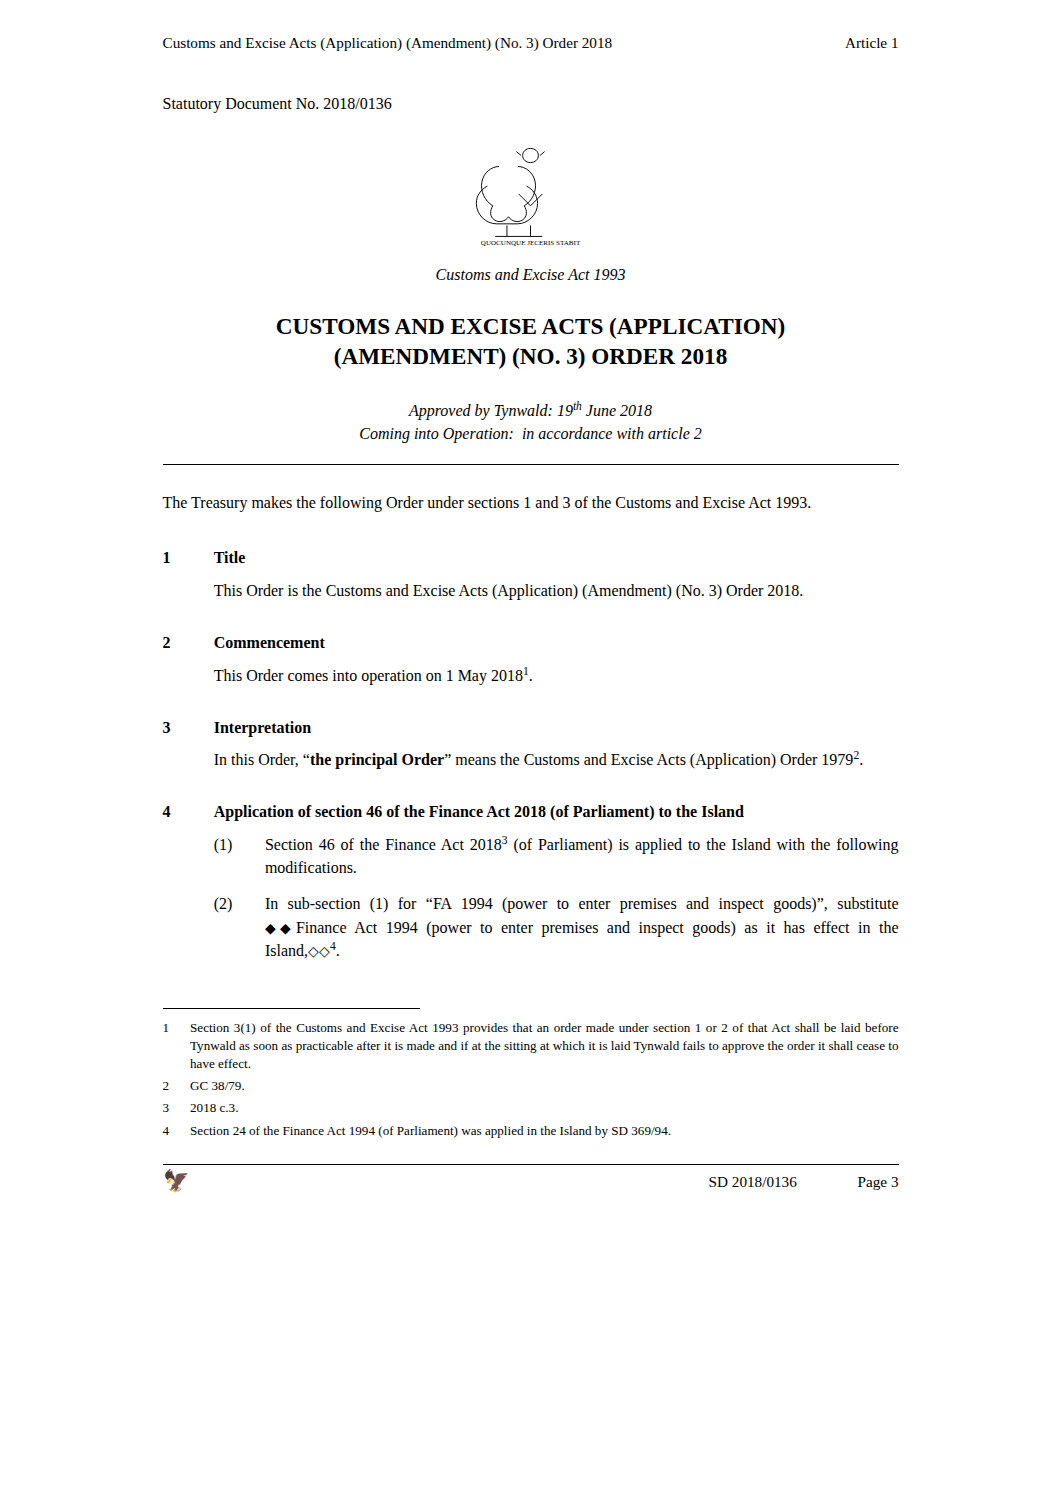Customs and Excise Acts (Application) (Amendment) (No. 3) Order 2018
Article 1
Statutory Document No. 2018/0136
Customs and Excise Act 1993
CUSTOMS AND EXCISE ACTS (APPLICATION)
(AMENDMENT) (NO. 3) ORDER 2018
Approved by Tynwald: 19th June 2018 Coming into Operation: in accordance with article 2
The Treasury makes the following Order under sections 1 and 3 of the Customs and Excise Act 1993.
1 Title
This Order is the Customs and Excise Acts (Application) (Amendment) (No. 3) Order 2018.
2 Commencement
This Order comes into operation on 1 May 20181.
3 Interpretation
In this Order, “the principal Order” means the Customs and Excise Acts (Application) Order 19792.
4 Application of section 46 of the Finance Act 2018 (of Parliament) to the Island
(1) Section 46 of the Finance Act 20183 (of Parliament) is applied to the Island with the following modifications.
(2) In sub-section (1) for “FA 1994 (power to enter premises and inspect goods)”, substitute ◆◆Finance Act 1994 (power to enter premises and inspect goods) as it has effect in the Island,◇◇4.
1 Section 3(1) of the Customs and Excise Act 1993 provides that an order made under section 1 or 2 of that Act shall be laid before Tynwald as soon as practicable after it is made and if at the sitting at which it is laid Tynwald fails to approve the order it shall cease to have effect.
2 GC 38/79.
32018 c.3.
4 Section 24 of the Finance Act 1994 (of Parliament) was applied in the Island by SD 369/94.
🦅 SD 2018/0136 Page 3